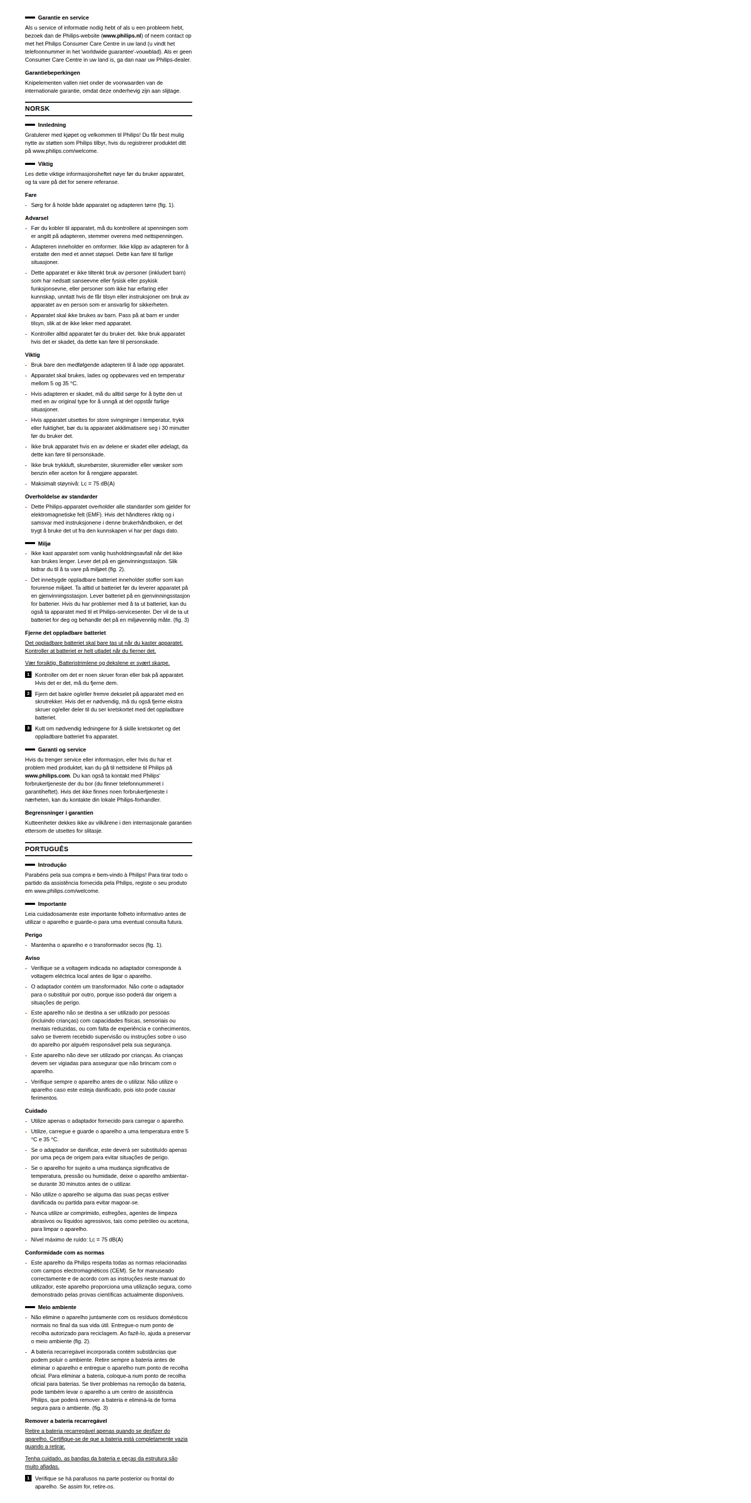Garantie en service
Als u service of informatie nodig hebt of als u een probleem hebt, bezoek dan de Philips-website (www.philips.nl) of neem contact op met het Philips Consumer Care Centre in uw land (u vindt het telefoonnummer in het 'worldwide guarantee'-vouwblad). Als er geen Consumer Care Centre in uw land is, ga dan naar uw Philips-dealer.
Garantiebeperkingen
Knipelementen vallen niet onder de voorwaarden van de internationale garantie, omdat deze onderhevig zijn aan slijtage.
NORSK
Innledning
Gratulerer med kjøpet og velkommen til Philips! Du får best mulig nytte av støtten som Philips tilbyr, hvis du registrerer produktet ditt på www.philips.com/welcome.
Viktig
Les dette viktige informasjonsheftet nøye før du bruker apparatet, og ta vare på det for senere referanse.
Fare
Sørg for å holde både apparatet og adapteren tørre (fig. 1).
Advarsel
Før du kobler til apparatet, må du kontrollere at spenningen som er angitt på adapteren, stemmer overens med nettspenningen.
Adapteren inneholder en omformer. Ikke klipp av adapteren for å erstatte den med et annet støpsel. Dette kan føre til farlige situasjoner.
Dette apparatet er ikke tiltenkt bruk av personer (inkludert barn) som har nedsatt sanseevne eller fysisk eller psykisk funksjonsevne, eller personer som ikke har erfaring eller kunnskap, unntatt hvis de får tilsyn eller instruksjoner om bruk av apparatet av en person som er ansvarlig for sikkerheten.
Apparatet skal ikke brukes av barn. Pass på at barn er under tilsyn, slik at de ikke leker med apparatet.
Kontroller alltid apparatet før du bruker det. Ikke bruk apparatet hvis det er skadet, da dette kan føre til personskade.
Viktig
Bruk bare den medfølgende adapteren til å lade opp apparatet.
Apparatet skal brukes, lades og oppbevares ved en temperatur mellom 5 og 35 °C.
Hvis adapteren er skadet, må du alltid sørge for å bytte den ut med en av original type for å unngå at det oppstår farlige situasjoner.
Hvis apparatet utsettes for store svingninger i temperatur, trykk eller fuktighet, bør du la apparatet akklimatisere seg i 30 minutter før du bruker det.
Ikke bruk apparatet hvis en av delene er skadet eller ødelagt, da dette kan føre til personskade.
Ikke bruk trykkluft, skurebørster, skuremidler eller væsker som benzin eller aceton for å rengjøre apparatet.
Maksimalt støynivå: Lc = 75 dB(A)
Overholdelse av standarder
Dette Philips-apparatet overholder alle standarder som gjelder for elektromagnetiske felt (EMF). Hvis det håndteres riktig og i samsvar med instruksjonene i denne brukerhåndboken, er det trygt å bruke det ut fra den kunnskapen vi har per dags dato.
Miljø
Ikke kast apparatet som vanlig husholdningsavfall når det ikke kan brukes lenger. Lever det på en gjenvinningsstasjon. Slik bidrar du til å ta vare på miljøet (fig. 2).
Det innebygde oppladbare batteriet inneholder stoffer som kan forurense miljøet. Ta alltid ut batteriet før du leverer apparatet på en gjenvinningsstasjon. Lever batteriet på en gjenvinningsstasjon for batterier. Hvis du har problemer med å ta ut batteriet, kan du også ta apparatet med til et Philips-servicesenter. Der vil de ta ut batteriet for deg og behandle det på en miljøvennlig måte. (fig. 3)
Fjerne det oppladbare batteriet
Det oppladbare batteriet skal bare tas ut når du kaster apparatet. Kontroller at batteriet er helt utladet når du fjerner det.
Vær forsiktig. Batteristrimlene og dekslene er svært skarpe.
Kontroller om det er noen skruer foran eller bak på apparatet. Hvis det er det, må du fjerne dem.
Fjern det bakre og/eller fremre dekselet på apparatet med en skrutrekker. Hvis det er nødvendig, må du også fjerne ekstra skruer og/eller deler til du ser kretskortet med det oppladbare batteriet.
Kutt om nødvendig ledningene for å skille kretskortet og det oppladbare batteriet fra apparatet.
Garanti og service
Hvis du trenger service eller informasjon, eller hvis du har et problem med produktet, kan du gå til nettsidene til Philips på www.philips.com. Du kan også ta kontakt med Philips' forbrukertjeneste der du bor (du finner telefonnummeret i garantiheftet). Hvis det ikke finnes noen forbrukertjeneste i nærheten, kan du kontakte din lokale Philips-forhandler.
Begrensninger i garantien
Kutteenheter dekkes ikke av vilkårene i den internasjonale garantien ettersom de utsettes for slitasje.
PORTUGUÊS
Introdução
Parabéns pela sua compra e bem-vindo à Philips! Para tirar todo o partido da assistência fornecida pela Philips, registe o seu produto em www.philips.com/welcome.
Importante
Leia cuidadosamente este importante folheto informativo antes de utilizar o aparelho e guarde-o para uma eventual consulta futura.
Perigo
Mantenha o aparelho e o transformador secos (fig. 1).
Aviso
Verifique se a voltagem indicada no adaptador corresponde à voltagem eléctrica local antes de ligar o aparelho.
O adaptador contém um transformador. Não corte o adaptador para o substituir por outro, porque isso poderá dar origem a situações de perigo.
Este aparelho não se destina a ser utilizado por pessoas (incluindo crianças) com capacidades físicas, sensoriais ou mentais reduzidas, ou com falta de experiência e conhecimentos, salvo se tiverem recebido supervisão ou instruções sobre o uso do aparelho por alguém responsável pela sua segurança.
Este aparelho não deve ser utilizado por crianças. As crianças devem ser vigiadas para assegurar que não brincam com o aparelho.
Verifique sempre o aparelho antes de o utilizar. Não utilize o aparelho caso este esteja danificado, pois isto pode causar ferimentos.
Cuidado
Utilize apenas o adaptador fornecido para carregar o aparelho.
Utilize, carregue e guarde o aparelho a uma temperatura entre 5 °C e 35 °C.
Se o adaptador se danificar, este deverá ser substituído apenas por uma peça de origem para evitar situações de perigo.
Se o aparelho for sujeito a uma mudança significativa de temperatura, pressão ou humidade, deixe o aparelho ambientar-se durante 30 minutos antes de o utilizar.
Não utilize o aparelho se alguma das suas peças estiver danificada ou partida para evitar magoar-se.
Nunca utilize ar comprimido, esfregões, agentes de limpeza abrasivos ou líquidos agressivos, tais como petróleo ou acetona, para limpar o aparelho.
Nível máximo de ruído: Lc = 75 dB(A)
Conformidade com as normas
Este aparelho da Philips respeita todas as normas relacionadas com campos electromagnéticos (CEM). Se for manuseado correctamente e de acordo com as instruções neste manual do utilizador, este aparelho proporciona uma utilização segura, como demonstrado pelas provas científicas actualmente disponíveis.
Meio ambiente
Não elimine o aparelho juntamente com os resíduos domésticos normais no final da sua vida útil. Entregue-o num ponto de recolha autorizado para reciclagem. Ao fazê-lo, ajuda a preservar o meio ambiente (fig. 2).
A bateria recarregável incorporada contém substâncias que podem poluir o ambiente. Retire sempre a bateria antes de eliminar o aparelho e entregue o aparelho num ponto de recolha oficial. Para eliminar a bateria, coloque-a num ponto de recolha oficial para baterias. Se tiver problemas na remoção da bateria, pode também levar o aparelho a um centro de assistência Philips, que poderá remover a bateria e eliminá-la de forma segura para o ambiente. (fig. 3)
Remover a bateria recarregável
Retire a bateria recarregável apenas quando se desfizer do aparelho. Certifique-se de que a bateria está completamente vazia quando a retirar.
Tenha cuidado, as bandas da bateria e peças da estrutura são muito afiadas.
Verifique se há parafusos na parte posterior ou frontal do aparelho. Se assim for, retire-os.